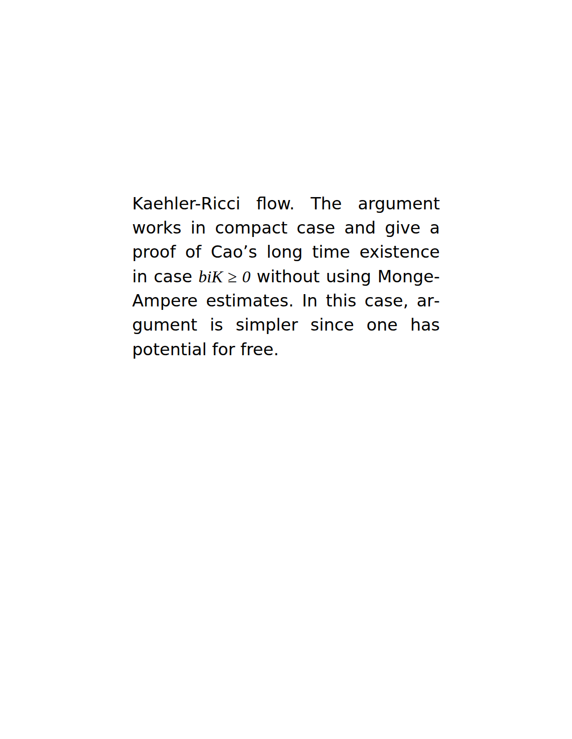Kaehler-Ricci flow. The argument works in compact case and give a proof of Cao’s long time existence in case biK ≥ 0 without using Monge-Ampere estimates. In this case, ar­gument is simpler since one has potential for free.